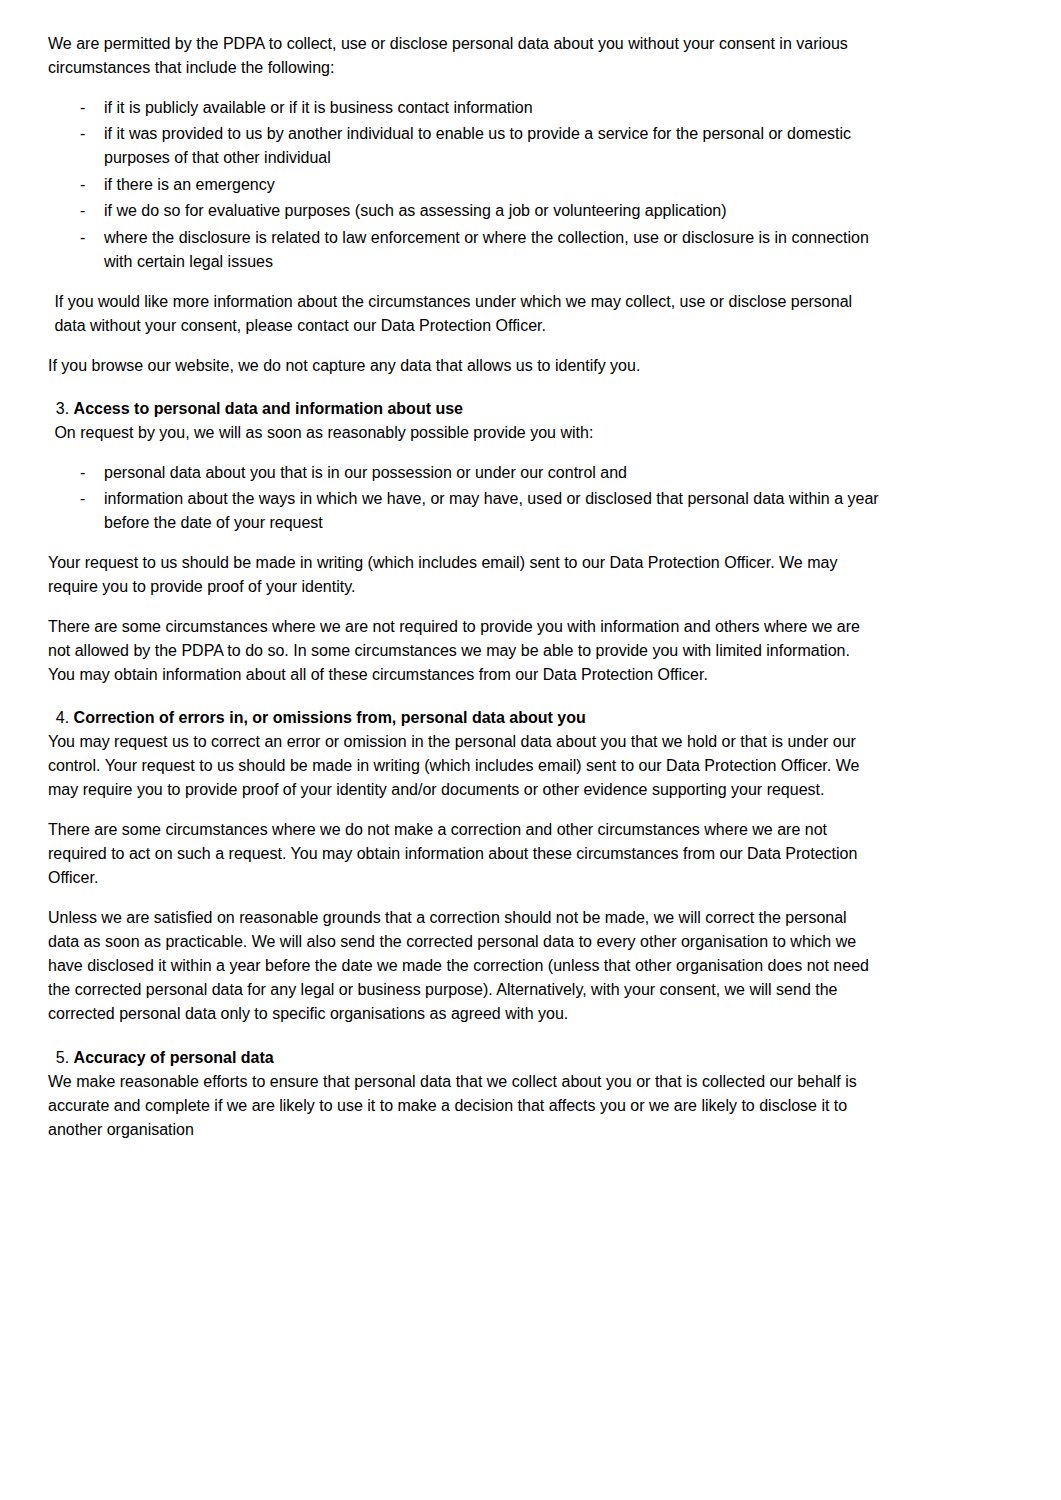We are permitted by the PDPA to collect, use or disclose personal data about you without your consent in various circumstances that include the following:
if it is publicly available or if it is business contact information
if it was provided to us by another individual to enable us to provide a service for the personal or domestic purposes of that other individual
if there is an emergency
if we do so for evaluative purposes (such as assessing a job or volunteering application)
where the disclosure is related to law enforcement or where the collection, use or disclosure is in connection with certain legal issues
If you would like more information about the circumstances under which we may collect, use or disclose personal data without your consent, please contact our Data Protection Officer.
If you browse our website, we do not capture any data that allows us to identify you.
Access to personal data and information about use
On request by you, we will as soon as reasonably possible provide you with:
personal data about you that is in our possession or under our control and
information about the ways in which we have, or may have, used or disclosed that personal data within a year before the date of your request
Your request to us should be made in writing (which includes email) sent to our Data Protection Officer. We may require you to provide proof of your identity.
There are some circumstances where we are not required to provide you with information and others where we are not allowed by the PDPA to do so. In some circumstances we may be able to provide you with limited information. You may obtain information about all of these circumstances from our Data Protection Officer.
Correction of errors in, or omissions from, personal data about you
You may request us to correct an error or omission in the personal data about you that we hold or that is under our control. Your request to us should be made in writing (which includes email) sent to our Data Protection Officer. We may require you to provide proof of your identity and/or documents or other evidence supporting your request.
There are some circumstances where we do not make a correction and other circumstances where we are not required to act on such a request. You may obtain information about these circumstances from our Data Protection Officer.
Unless we are satisfied on reasonable grounds that a correction should not be made, we will correct the personal data as soon as practicable. We will also send the corrected personal data to every other organisation to which we have disclosed it within a year before the date we made the correction (unless that other organisation does not need the corrected personal data for any legal or business purpose). Alternatively, with your consent, we will send the corrected personal data only to specific organisations as agreed with you.
Accuracy of personal data
We make reasonable efforts to ensure that personal data that we collect about you or that is collected our behalf is accurate and complete if we are likely to use it to make a decision that affects you or we are likely to disclose it to another organisation